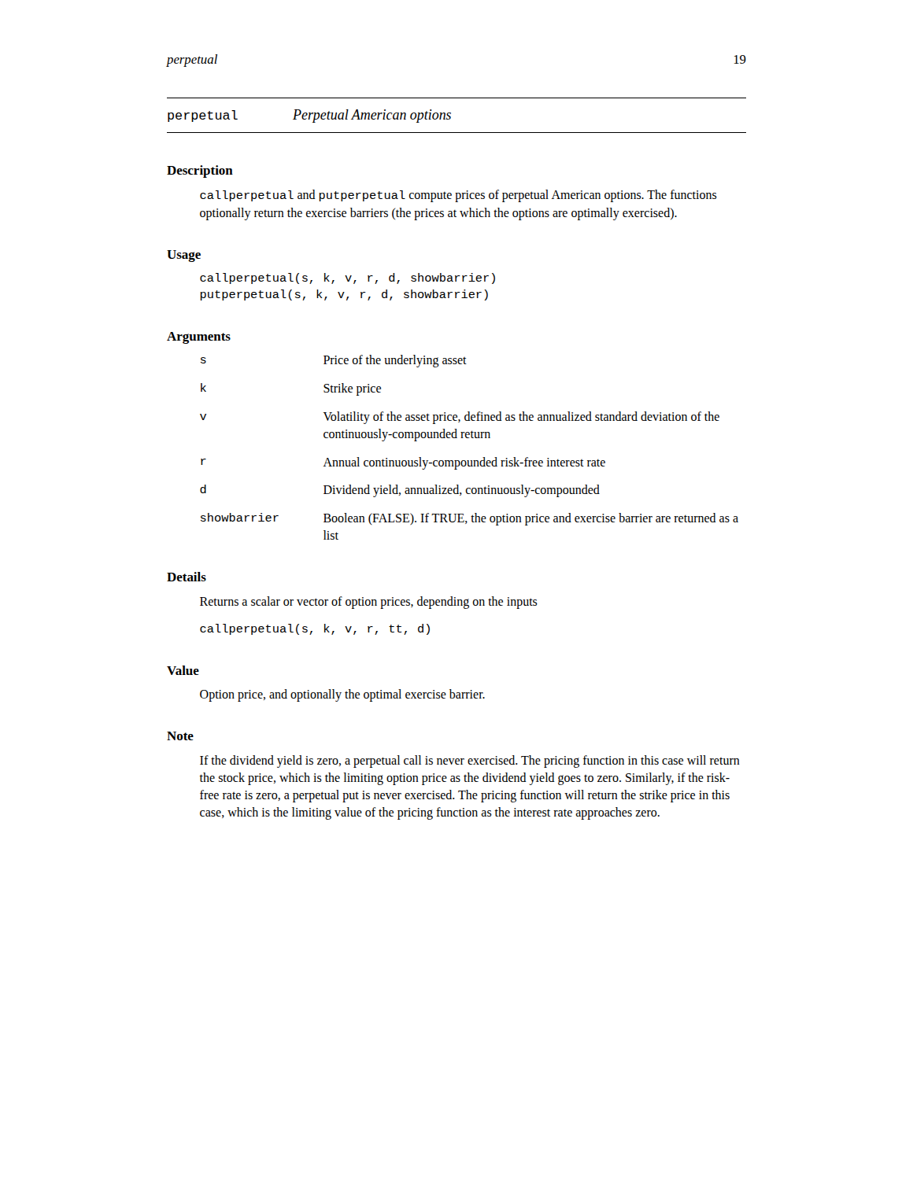perpetual 19
perpetual
Perpetual American options
Description
callperpetual and putperpetual compute prices of perpetual American options. The functions optionally return the exercise barriers (the prices at which the options are optimally exercised).
Usage
callperpetual(s, k, v, r, d, showbarrier)
putperpetual(s, k, v, r, d, showbarrier)
Arguments
s
Price of the underlying asset
k
Strike price
v
Volatility of the asset price, defined as the annualized standard deviation of the continuously-compounded return
r
Annual continuously-compounded risk-free interest rate
d
Dividend yield, annualized, continuously-compounded
showbarrier
Boolean (FALSE). If TRUE, the option price and exercise barrier are returned as a list
Details
Returns a scalar or vector of option prices, depending on the inputs
callperpetual(s, k, v, r, tt, d)
Value
Option price, and optionally the optimal exercise barrier.
Note
If the dividend yield is zero, a perpetual call is never exercised. The pricing function in this case will return the stock price, which is the limiting option price as the dividend yield goes to zero. Similarly, if the risk-free rate is zero, a perpetual put is never exercised. The pricing function will return the strike price in this case, which is the limiting value of the pricing function as the interest rate approaches zero.